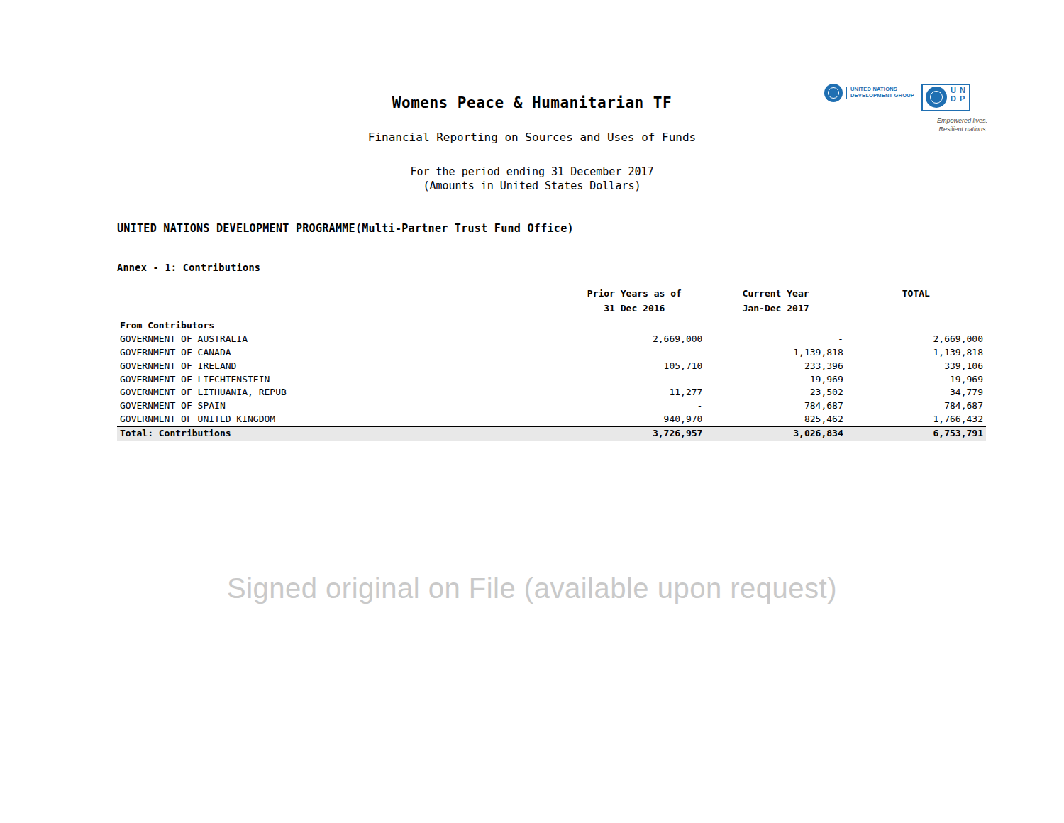UNITED NATIONS
DEVELOPMENT GROUP
U N
D P
Empowered lives.
Resilient nations.
Womens Peace & Humanitarian TF
Financial Reporting on Sources and Uses of Funds
For the period ending 31 December 2017
(Amounts in United States Dollars)
UNITED NATIONS DEVELOPMENT PROGRAMME(Multi-Partner Trust Fund Office)
Annex - 1: Contributions
| | Prior Years as of | Current Year | TOTAL |
| --- | --- | --- | --- |
| | 31 Dec 2016 | Jan-Dec 2017 | |
| From Contributors | | | |
| GOVERNMENT OF AUSTRALIA | 2,669,000 | - | 2,669,000 |
| GOVERNMENT OF CANADA | - | 1,139,818 | 1,139,818 |
| GOVERNMENT OF IRELAND | 105,710 | 233,396 | 339,106 |
| GOVERNMENT OF LIECHTENSTEIN | - | 19,969 | 19,969 |
| GOVERNMENT OF LITHUANIA, REPUB | 11,277 | 23,502 | 34,779 |
| GOVERNMENT OF SPAIN | - | 784,687 | 784,687 |
| GOVERNMENT OF UNITED KINGDOM | 940,970 | 825,462 | 1,766,432 |
| Total: Contributions | 3,726,957 | 3,026,834 | 6,753,791 |
Signed original on File (available upon request)